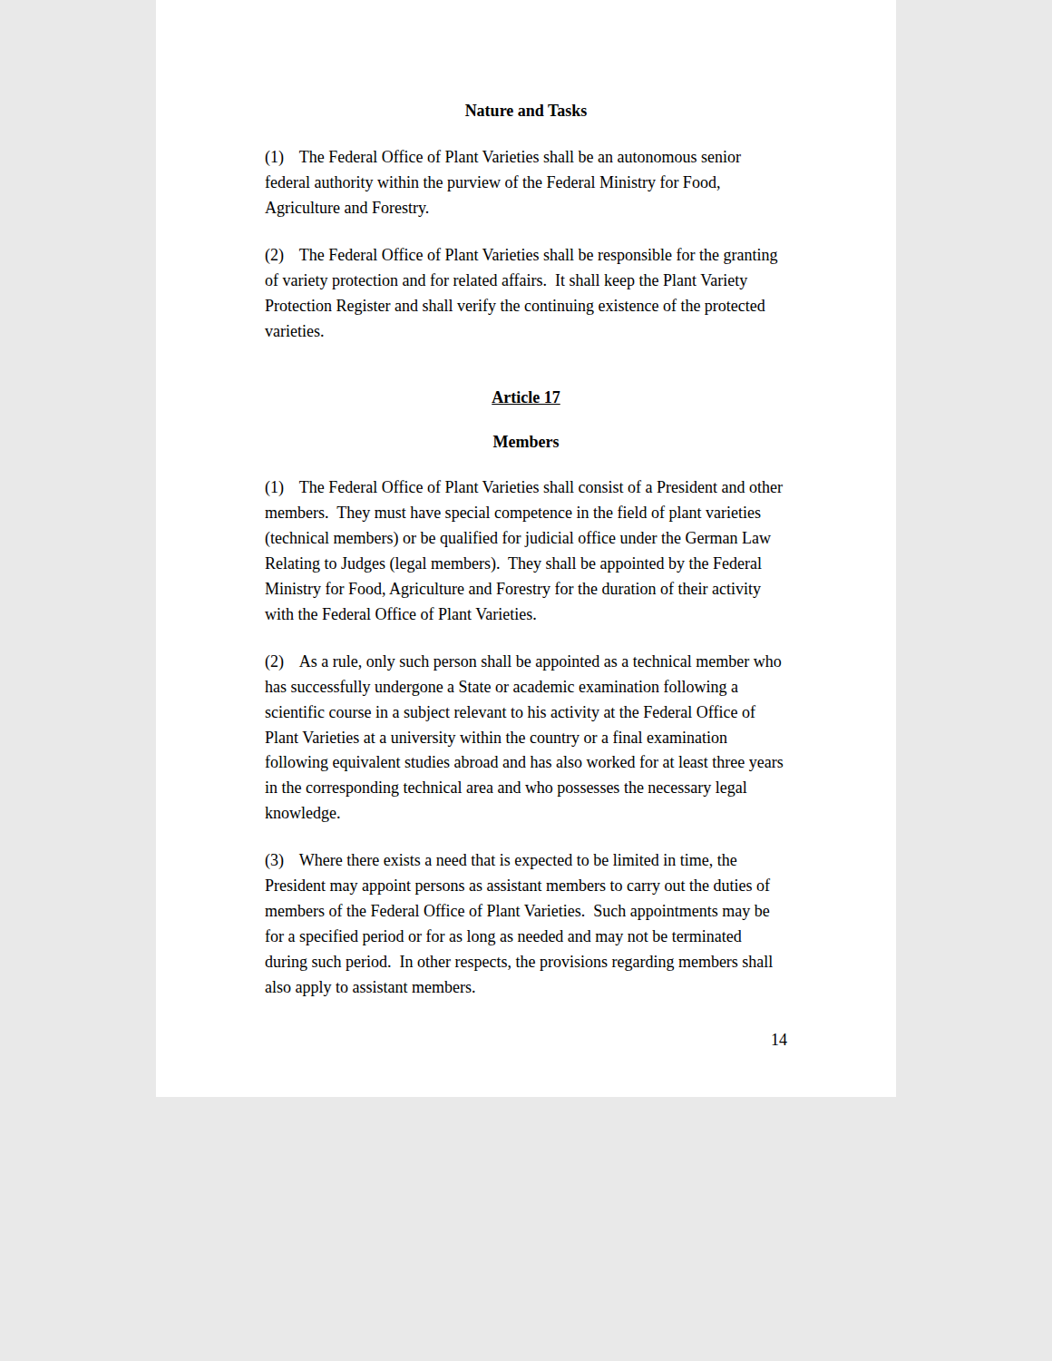Nature and Tasks
(1) The Federal Office of Plant Varieties shall be an autonomous senior federal authority within the purview of the Federal Ministry for Food, Agriculture and Forestry.
(2) The Federal Office of Plant Varieties shall be responsible for the granting of variety protection and for related affairs. It shall keep the Plant Variety Protection Register and shall verify the continuing existence of the protected varieties.
Article 17
Members
(1) The Federal Office of Plant Varieties shall consist of a President and other members. They must have special competence in the field of plant varieties (technical members) or be qualified for judicial office under the German Law Relating to Judges (legal members). They shall be appointed by the Federal Ministry for Food, Agriculture and Forestry for the duration of their activity with the Federal Office of Plant Varieties.
(2) As a rule, only such person shall be appointed as a technical member who has successfully undergone a State or academic examination following a scientific course in a subject relevant to his activity at the Federal Office of Plant Varieties at a university within the country or a final examination following equivalent studies abroad and has also worked for at least three years in the corresponding technical area and who possesses the necessary legal knowledge.
(3) Where there exists a need that is expected to be limited in time, the President may appoint persons as assistant members to carry out the duties of members of the Federal Office of Plant Varieties. Such appointments may be for a specified period or for as long as needed and may not be terminated during such period. In other respects, the provisions regarding members shall also apply to assistant members.
14